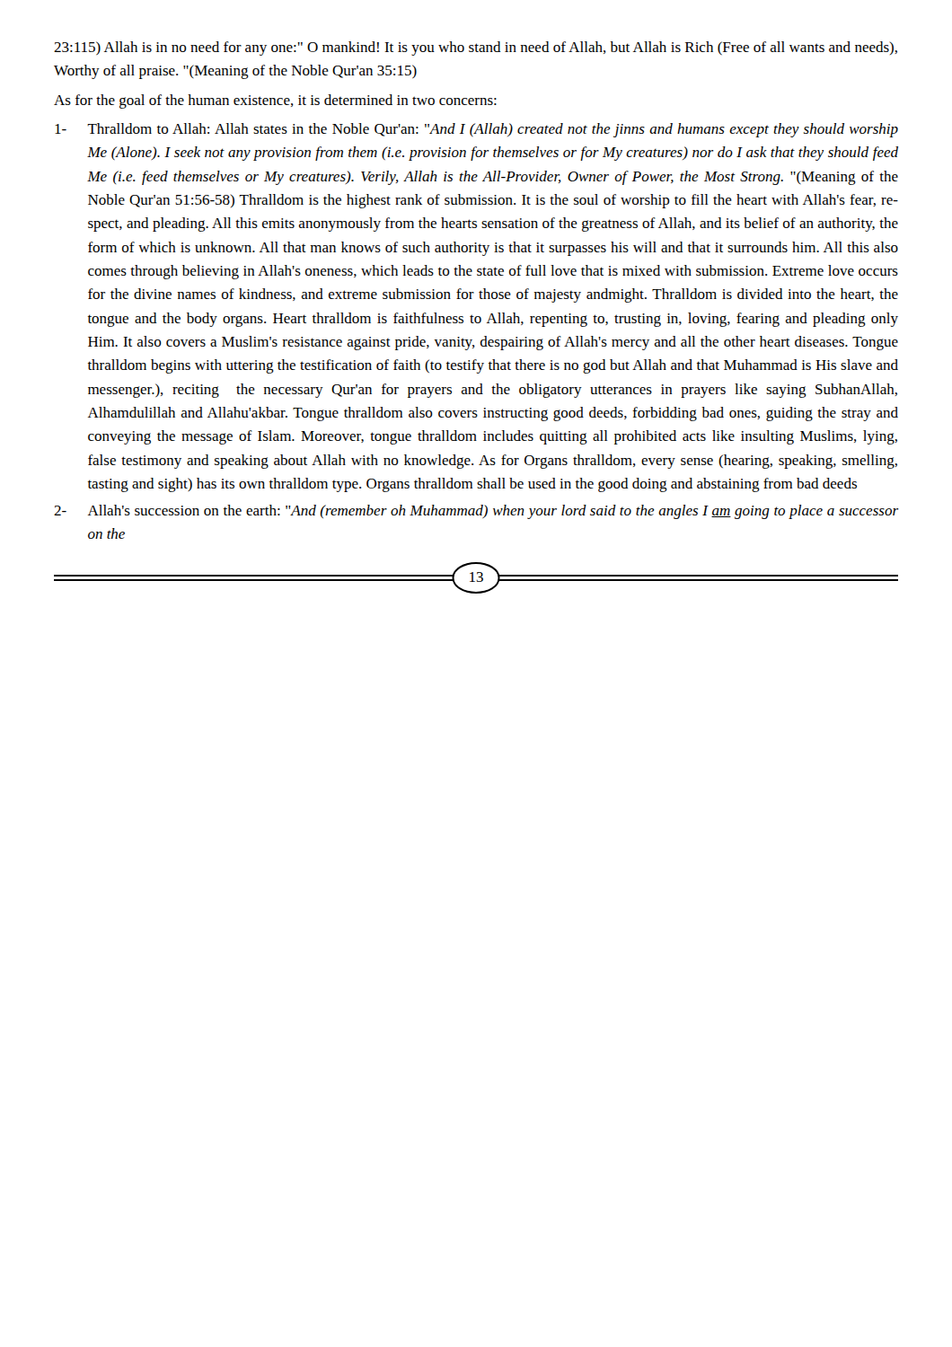23:115) Allah is in no need for any one:" O mankind! It is you who stand in need of Allah, but Allah is Rich (Free of all wants and needs), Worthy of all praise. "(Meaning of the Noble Qur'an 35:15)
As for the goal of the human existence, it is determined in two concerns:
Thralldom to Allah: Allah states in the Noble Qur'an: "And I (Allah) created not the jinns and humans except they should worship Me (Alone). I seek not any provision from them (i.e. provision for themselves or for My creatures) nor do I ask that they should feed Me (i.e. feed themselves or My creatures). Verily, Allah is the All-Provider, Owner of Power, the Most Strong. "(Meaning of the Noble Qur'an 51:56-58) Thralldom is the highest rank of submission. It is the soul of worship to fill the heart with Allah's fear, respect, and pleading. All this emits anonymously from the hearts sensation of the greatness of Allah, and its belief of an authority, the form of which is unknown. All that man knows of such authority is that it surpasses his will and that it surrounds him. All this also comes through believing in Allah's oneness, which leads to the state of full love that is mixed with submission. Extreme love occurs for the divine names of kindness, and extreme submission for those of majesty andmight. Thralldom is divided into the heart, the tongue and the body organs. Heart thralldom is faithfulness to Allah, repenting to, trusting in, loving, fearing and pleading only Him. It also covers a Muslim's resistance against pride, vanity, despairing of Allah's mercy and all the other heart diseases. Tongue thralldom begins with uttering the testification of faith (to testify that there is no god but Allah and that Muhammad is His slave and messenger.), reciting the necessary Qur'an for prayers and the obligatory utterances in prayers like saying SubhanAllah, Alhamdulillah and Allahu'akbar. Tongue thralldom also covers instructing good deeds, forbidding bad ones, guiding the stray and conveying the message of Islam. Moreover, tongue thralldom includes quitting all prohibited acts like insulting Muslims, lying, false testimony and speaking about Allah with no knowledge. As for Organs thralldom, every sense (hearing, speaking, smelling, tasting and sight) has its own thralldom type. Organs thralldom shall be used in the good doing and abstaining from bad deeds
Allah's succession on the earth: "And (remember oh Muhammad) when your lord said to the angles I am going to place a successor on the
13